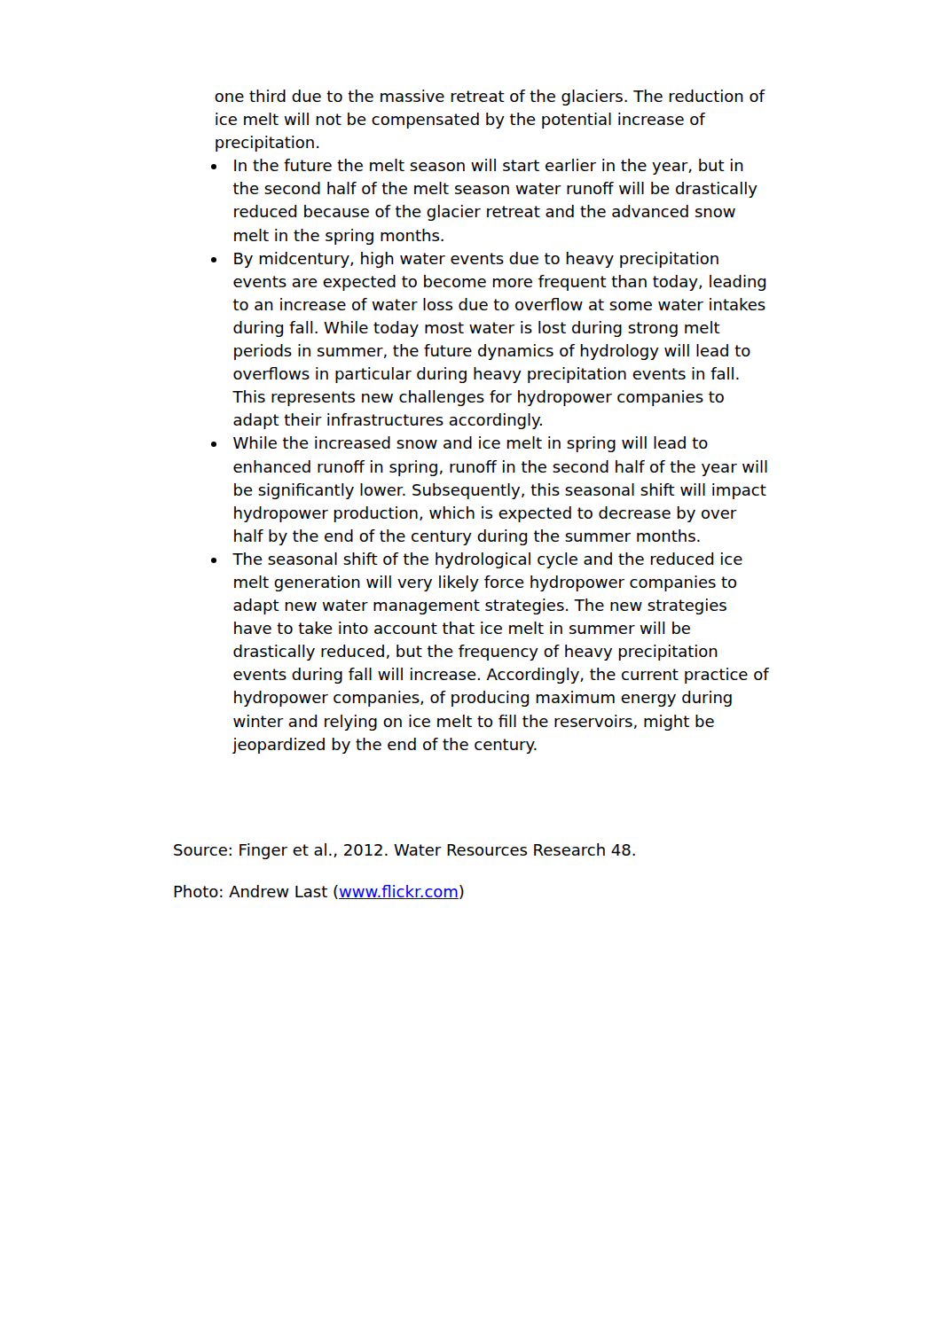one third due to the massive retreat of the glaciers. The reduction of ice melt will not be compensated by the potential increase of precipitation.
In the future the melt season will start earlier in the year, but in the second half of the melt season water runoff will be drastically reduced because of the glacier retreat and the advanced snow melt in the spring months.
By midcentury, high water events due to heavy precipitation events are expected to become more frequent than today, leading to an increase of water loss due to overflow at some water intakes during fall. While today most water is lost during strong melt periods in summer, the future dynamics of hydrology will lead to overflows in particular during heavy precipitation events in fall. This represents new challenges for hydropower companies to adapt their infrastructures accordingly.
While the increased snow and ice melt in spring will lead to enhanced runoff in spring, runoff in the second half of the year will be significantly lower. Subsequently, this seasonal shift will impact hydropower production, which is expected to decrease by over half by the end of the century during the summer months.
The seasonal shift of the hydrological cycle and the reduced ice melt generation will very likely force hydropower companies to adapt new water management strategies. The new strategies have to take into account that ice melt in summer will be drastically reduced, but the frequency of heavy precipitation events during fall will increase. Accordingly, the current practice of hydropower companies, of producing maximum energy during winter and relying on ice melt to fill the reservoirs, might be jeopardized by the end of the century.
Source: Finger et al., 2012. Water Resources Research 48.
Photo: Andrew Last (www.flickr.com)